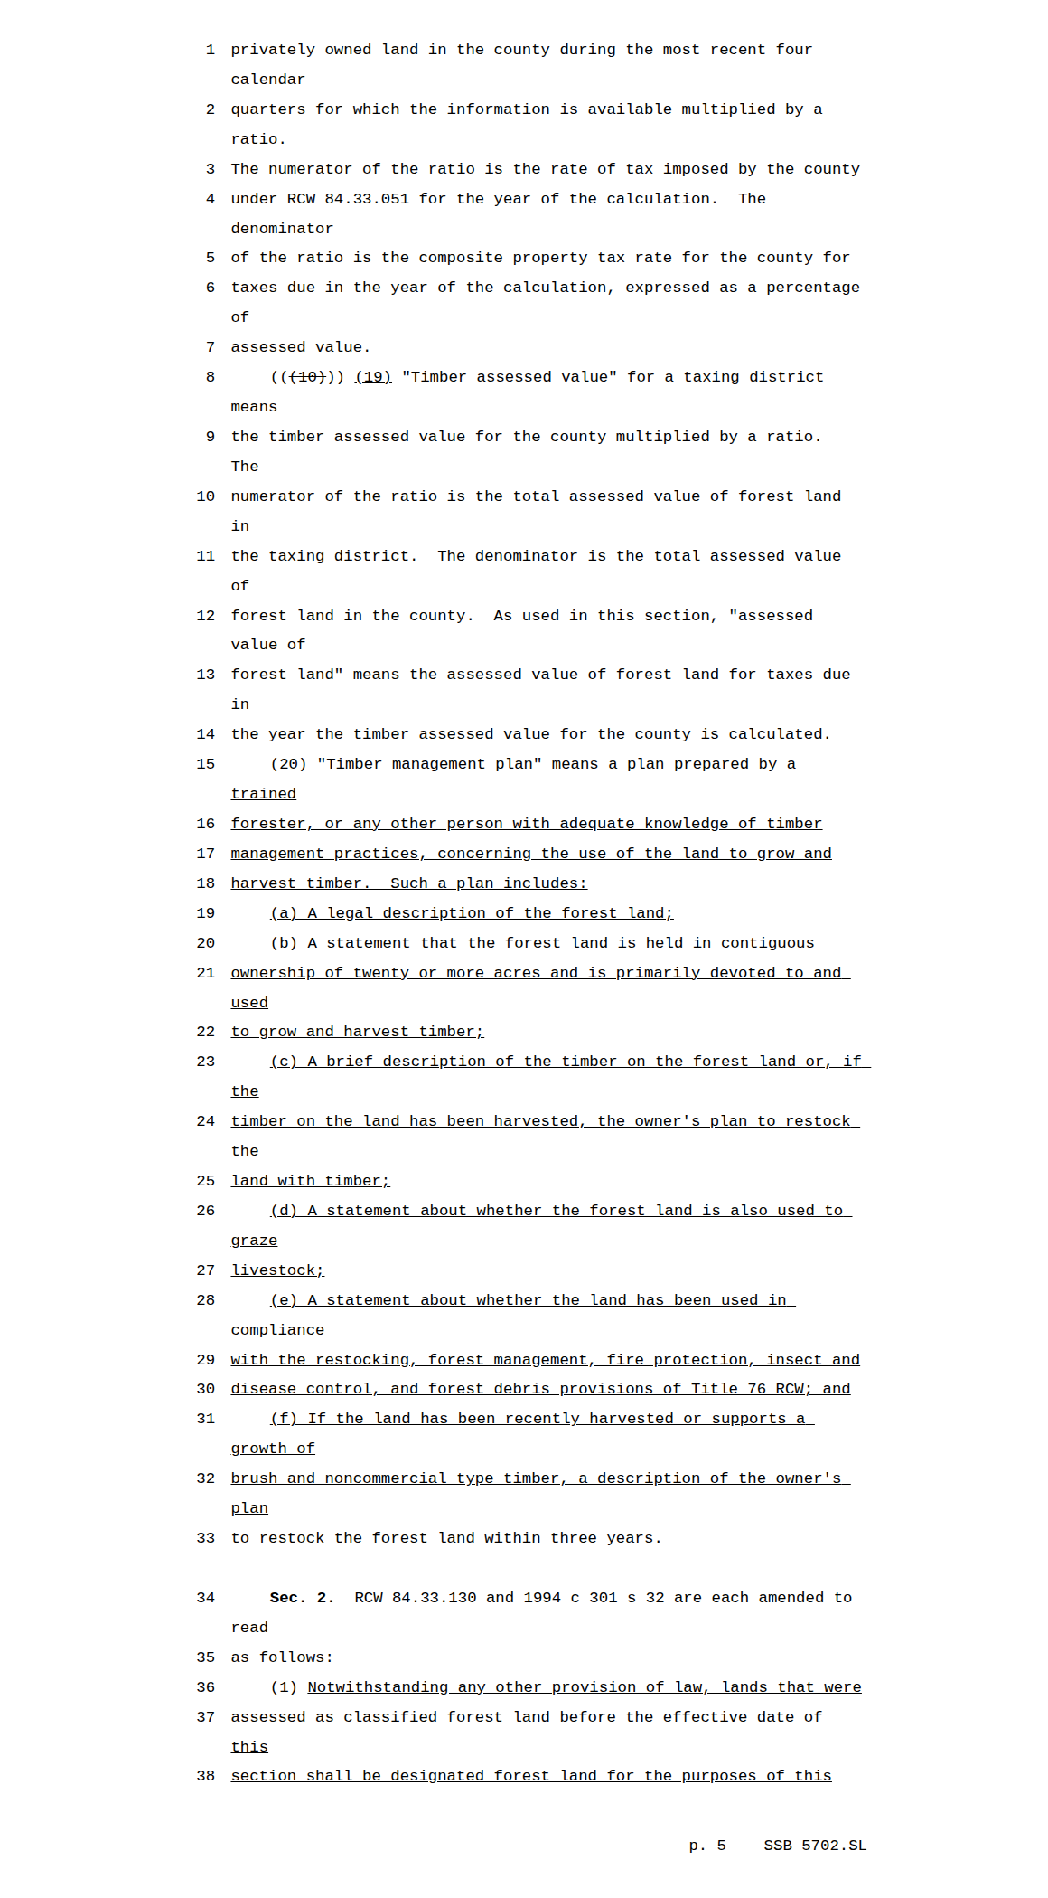privately owned land in the county during the most recent four calendar
quarters for which the information is available multiplied by a ratio.
The numerator of the ratio is the rate of tax imposed by the county
under RCW 84.33.051 for the year of the calculation. The denominator
of the ratio is the composite property tax rate for the county for
taxes due in the year of the calculation, expressed as a percentage of
assessed value.
(((10))) (19) "Timber assessed value" for a taxing district means
the timber assessed value for the county multiplied by a ratio. The
numerator of the ratio is the total assessed value of forest land in
the taxing district. The denominator is the total assessed value of
forest land in the county. As used in this section, "assessed value of
forest land" means the assessed value of forest land for taxes due in
the year the timber assessed value for the county is calculated.
(20) "Timber management plan" means a plan prepared by a trained
forester, or any other person with adequate knowledge of timber
management practices, concerning the use of the land to grow and
harvest timber. Such a plan includes:
(a) A legal description of the forest land;
(b) A statement that the forest land is held in contiguous
ownership of twenty or more acres and is primarily devoted to and used
to grow and harvest timber;
(c) A brief description of the timber on the forest land or, if the
timber on the land has been harvested, the owner's plan to restock the
land with timber;
(d) A statement about whether the forest land is also used to graze
livestock;
(e) A statement about whether the land has been used in compliance
with the restocking, forest management, fire protection, insect and
disease control, and forest debris provisions of Title 76 RCW; and
(f) If the land has been recently harvested or supports a growth of
brush and noncommercial type timber, a description of the owner's plan
to restock the forest land within three years.
Sec. 2. RCW 84.33.130 and 1994 c 301 s 32 are each amended to read
as follows:
(1) Notwithstanding any other provision of law, lands that were
assessed as classified forest land before the effective date of this
section shall be designated forest land for the purposes of this
p. 5 SSB 5702.SL